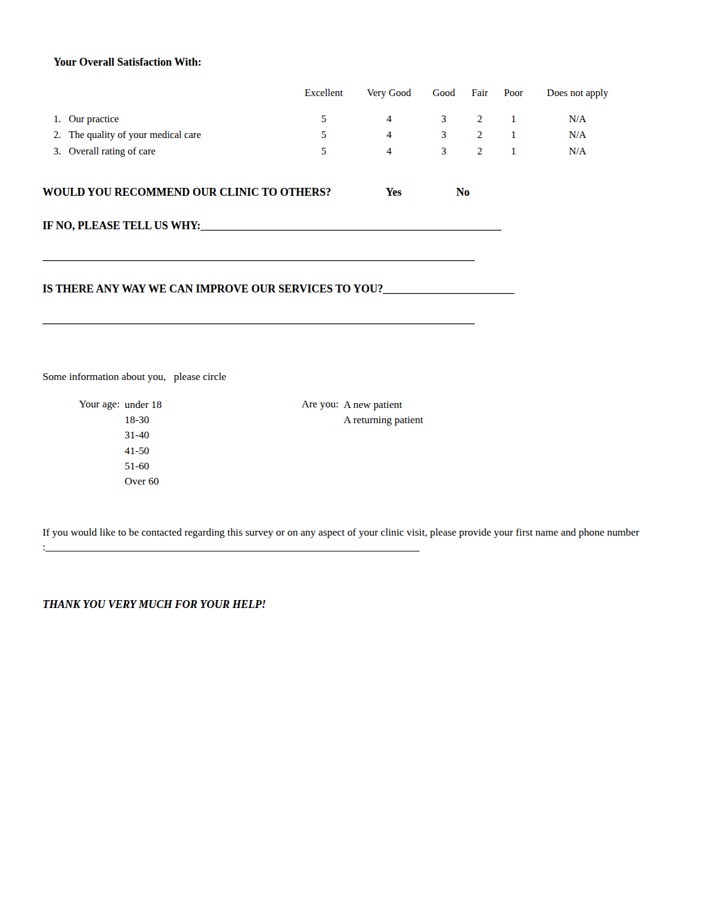Your Overall Satisfaction With:
| | Excellent | Very Good | Good | Fair | Poor | Does not apply |
| --- | --- | --- | --- | --- | --- | --- |
| 1. Our practice | 5 | 4 | 3 | 2 | 1 | N/A |
| 2. The quality of your medical care | 5 | 4 | 3 | 2 | 1 | N/A |
| 3. Overall rating of care | 5 | 4 | 3 | 2 | 1 | N/A |
WOULD YOU RECOMMEND OUR CLINIC TO OTHERS?Yes No
IF NO, PLEASE TELL US WHY:_______________________________________________________
_______________________________________________________________________________
IS THERE ANY WAY WE CAN IMPROVE OUR SERVICES TO YOU?________________________
_______________________________________________________________________________
Some information about you, please circle
| Your age: | under 18 18-30 31-40 41-50 51-60 Over 60 | Are you: | A new patient A returning patient |
If you would like to be contacted regarding this survey or on any aspect of your clinic visit, please provide your first name and phone number :_______________________________________________________________________
THANK YOU VERY MUCH FOR YOUR HELP!